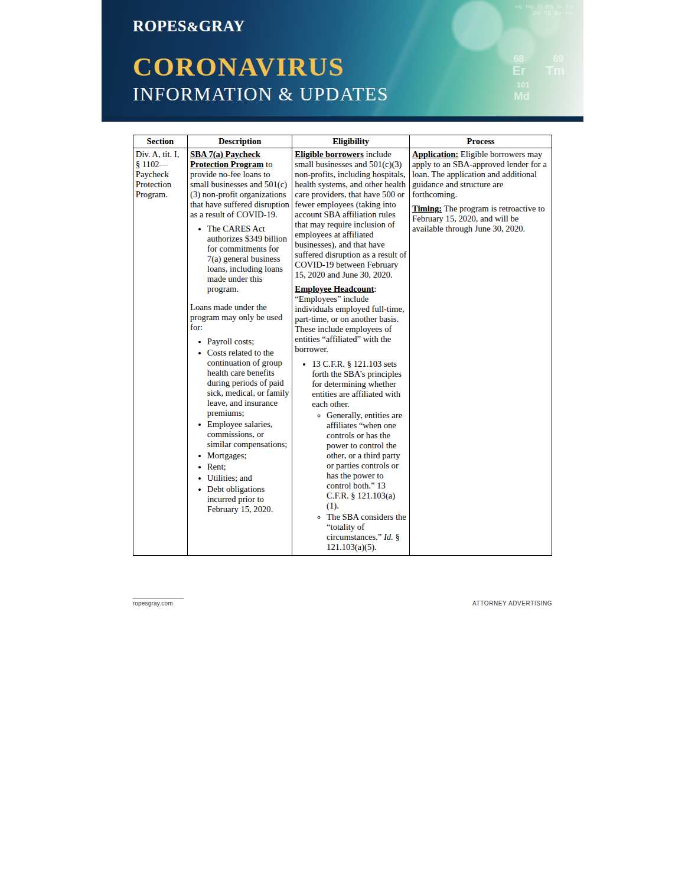Au Hg Tl Pb Bi Po
Gd Tb Dy Ho
68
69
Er
Tm
101
Md
ROPES&GRAY
CORONAVIRUS
INFORMATION & UPDATES
| Section | Description | Eligibility | Process |
| --- | --- | --- | --- |
| Div. A, tit. I, § 1102—Paycheck Protection Program. | SBA 7(a) Paycheck Protection Program to provide no-fee loans to small businesses and 501(c)(3) non-profit organizations that have suffered disruption as a result of COVID-19. The CARES Act authorizes $349 billion for commitments for 7(a) general business loans, including loans made under this program. Loans made under the program may only be used for: Payroll costs; Costs related to the continuation of group health care benefits during periods of paid sick, medical, or family leave, and insurance premiums; Employee salaries, commissions, or similar compensations; Mortgages; Rent; Utilities; and Debt obligations incurred prior to February 15, 2020. | Eligible borrowers include small businesses and 501(c)(3) non-profits, including hospitals, health systems, and other health care providers, that have 500 or fewer employees (taking into account SBA affiliation rules that may require inclusion of employees at affiliated businesses), and that have suffered disruption as a result of COVID-19 between February 15, 2020 and June 30, 2020. Employee Headcount : “Employees” include individuals employed full-time, part-time, or on another basis. These include employees of entities “affiliated” with the borrower. 13 C.F.R. § 121.103 sets forth the SBA’s principles for determining whether entities are affiliated with each other. Generally, entities are affiliates “when one controls or has the power to control the other, or a third party or parties controls or has the power to control both.” 13 C.F.R. § 121.103(a)(1). The SBA considers the “totality of circumstances.” Id. § 121.103(a)(5). | Application: Eligible borrowers may apply to an SBA-approved lender for a loan. The application and additional guidance and structure are forthcoming. Timing: The program is retroactive to February 15, 2020, and will be available through June 30, 2020. |
ropesgray.com
ATTORNEY ADVERTISING